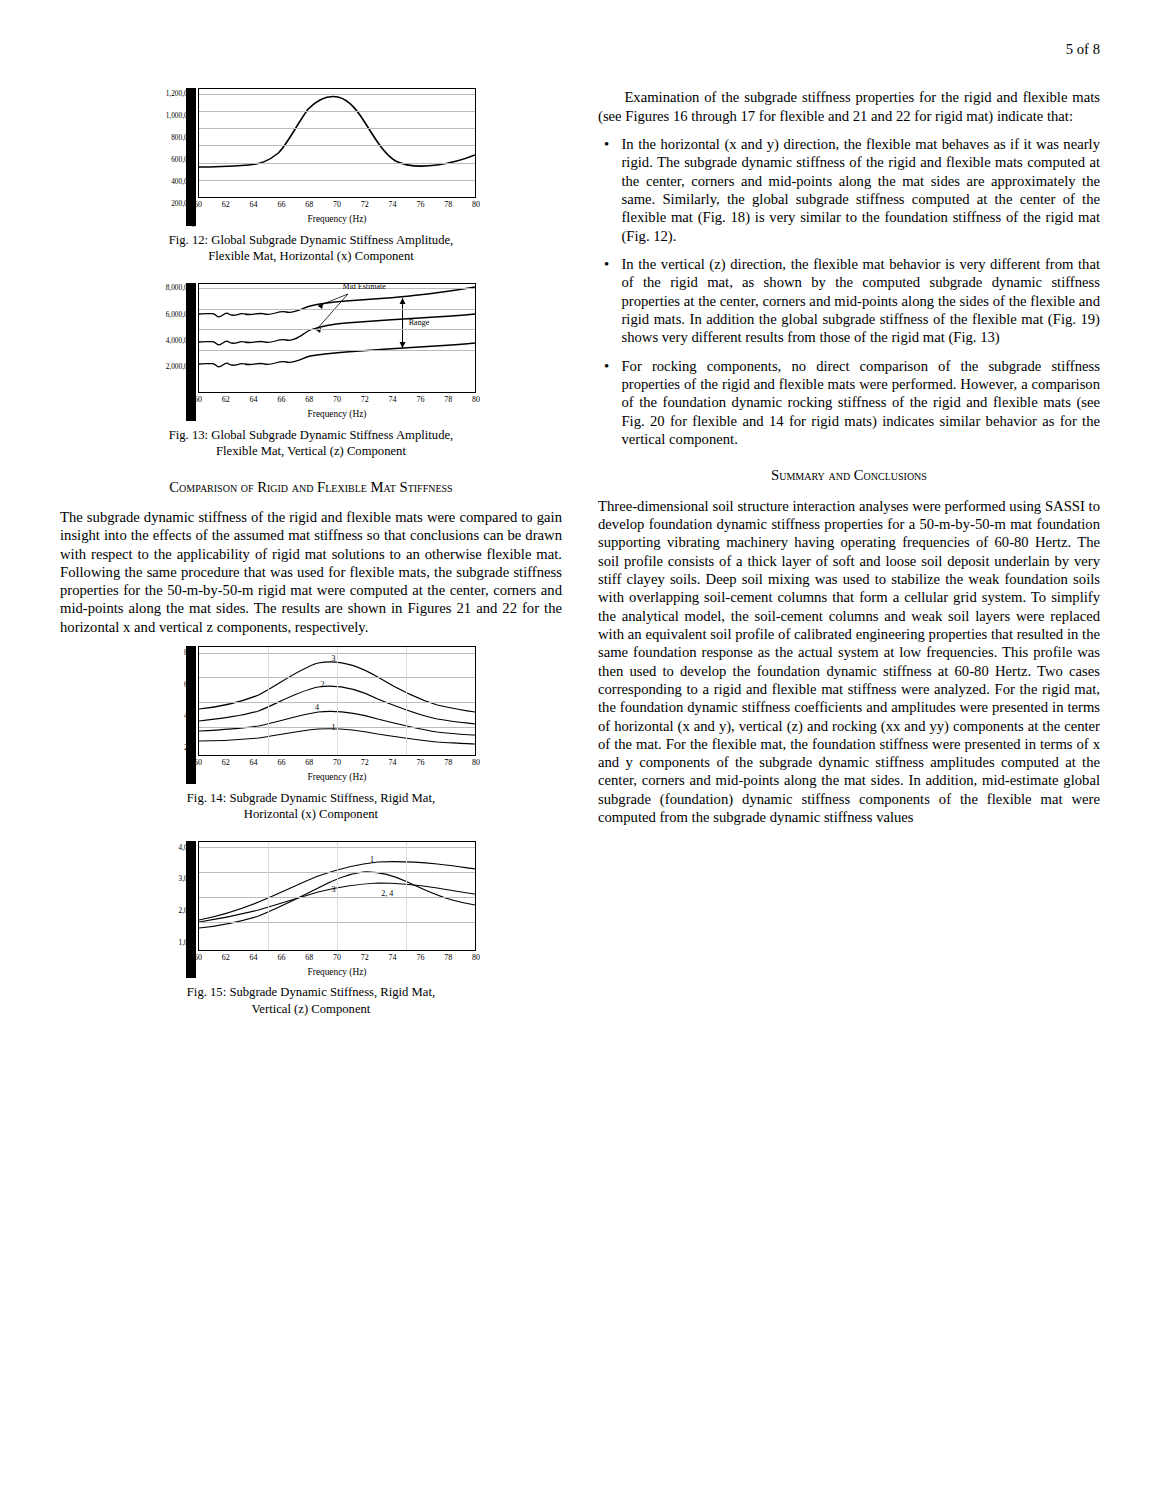5 of 8
1,200,000 1,000,000 800,000 600,000 400,000 200,000 0
60 62 64 66 68 70 72 74 76 78 80
Frequency (Hz)
Fig. 12: Global Subgrade Dynamic Stiffness Amplitude,
Flexible Mat, Horizontal (x) Component
8,000,000 6,000,000 4,000,000 2,000,000 0
Mid Estimate
Range
60 62 64 66 68 70 72 74 76 78 80
Frequency (Hz)
Fig. 13: Global Subgrade Dynamic Stiffness Amplitude,
Flexible Mat, Vertical (z) Component
Comparison of Rigid and Flexible Mat Stiffness
The subgrade dynamic stiffness of the rigid and flexible mats were compared to gain insight into the effects of the assumed mat stiffness so that conclusions can be drawn with respect to the applicability of rigid mat solutions to an otherwise flexible mat. Following the same procedure that was used for flexible mats, the subgrade stiffness properties for the 50-m-by-50-m rigid mat were computed at the center, corners and mid-points along the mat sides. The results are shown in Figures 21 and 22 for the horizontal x and vertical z components, respectively.
800 600 400 200 0
3
2
4
1
60 62 64 66 68 70 72 74 76 78 80
Frequency (Hz)
Fig. 14: Subgrade Dynamic Stiffness, Rigid Mat,
Horizontal (x) Component
4,000 3,000 2,000 1,000 0
1
3
2, 4
60 62 64 66 68 70 72 74 76 78 80
Frequency (Hz)
Fig. 15: Subgrade Dynamic Stiffness, Rigid Mat,
Vertical (z) Component
Examination of the subgrade stiffness properties for the rigid and flexible mats (see Figures 16 through 17 for flexible and 21 and 22 for rigid mat) indicate that:
In the horizontal (x and y) direction, the flexible mat behaves as if it was nearly rigid. The subgrade dynamic stiffness of the rigid and flexible mats computed at the center, corners and mid-points along the mat sides are approximately the same. Similarly, the global subgrade stiffness computed at the center of the flexible mat (Fig. 18) is very similar to the foundation stiffness of the rigid mat (Fig. 12).
In the vertical (z) direction, the flexible mat behavior is very different from that of the rigid mat, as shown by the computed subgrade dynamic stiffness properties at the center, corners and mid-points along the sides of the flexible and rigid mats. In addition the global subgrade stiffness of the flexible mat (Fig. 19) shows very different results from those of the rigid mat (Fig. 13)
For rocking components, no direct comparison of the subgrade stiffness properties of the rigid and flexible mats were performed. However, a comparison of the foundation dynamic rocking stiffness of the rigid and flexible mats (see Fig. 20 for flexible and 14 for rigid mats) indicates similar behavior as for the vertical component.
Summary and Conclusions
Three-dimensional soil structure interaction analyses were performed using SASSI to develop foundation dynamic stiffness properties for a 50-m-by-50-m mat foundation supporting vibrating machinery having operating frequencies of 60-80 Hertz. The soil profile consists of a thick layer of soft and loose soil deposit underlain by very stiff clayey soils. Deep soil mixing was used to stabilize the weak foundation soils with overlapping soil-cement columns that form a cellular grid system. To simplify the analytical model, the soil-cement columns and weak soil layers were replaced with an equivalent soil profile of calibrated engineering properties that resulted in the same foundation response as the actual system at low frequencies. This profile was then used to develop the foundation dynamic stiffness at 60-80 Hertz. Two cases corresponding to a rigid and flexible mat stiffness were analyzed. For the rigid mat, the foundation dynamic stiffness coefficients and amplitudes were presented in terms of horizontal (x and y), vertical (z) and rocking (xx and yy) components at the center of the mat. For the flexible mat, the foundation stiffness were presented in terms of x and y components of the subgrade dynamic stiffness amplitudes computed at the center, corners and mid-points along the mat sides. In addition, mid-estimate global subgrade (foundation) dynamic stiffness components of the flexible mat were computed from the subgrade dynamic stiffness values